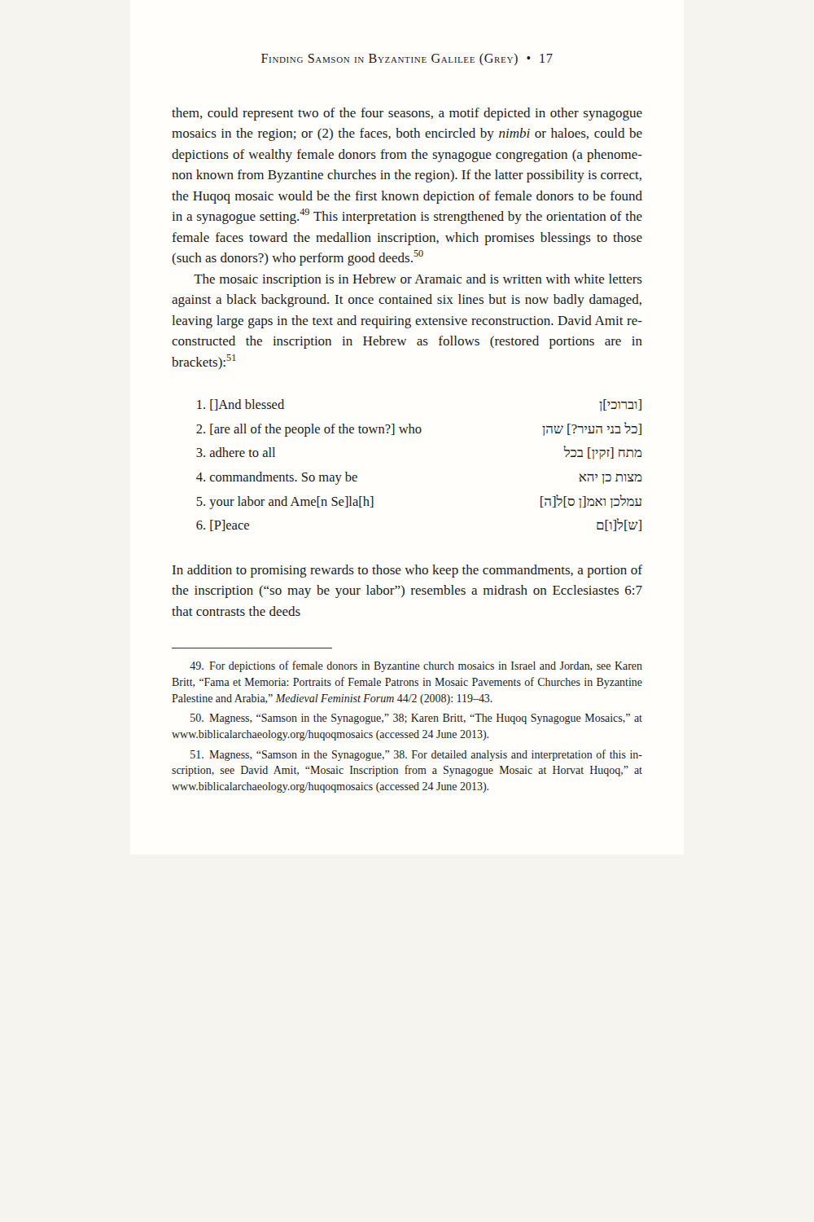Finding Samson in Byzantine Galilee (Grey) • 17
them, could represent two of the four seasons, a motif depicted in other synagogue mosaics in the region; or (2) the faces, both encircled by nimbi or haloes, could be depictions of wealthy female donors from the synagogue congregation (a phenomenon known from Byzantine churches in the region). If the latter possibility is correct, the Huqoq mosaic would be the first known depiction of female donors to be found in a synagogue setting.49 This interpretation is strengthened by the orientation of the female faces toward the medallion inscription, which promises blessings to those (such as donors?) who perform good deeds.50
The mosaic inscription is in Hebrew or Aramaic and is written with white letters against a black background. It once contained six lines but is now badly damaged, leaving large gaps in the text and requiring extensive reconstruction. David Amit reconstructed the inscription in Hebrew as follows (restored portions are in brackets):51
| 1. []And blessed | [וברוכי]ן |
| 2. [are all of the people of the town?] who | [כל בני העיר?] שהן |
| 3. adhere to all | מתח [זקין] בכל |
| 4. commandments. So may be | מצות כן יהא |
| 5. your labor and Ame[n Se]la[h] | עמלכן ואמ[ן ס]ל[ה] |
| 6. [P]eace | [ש]ל[ו]ם |
In addition to promising rewards to those who keep the commandments, a portion of the inscription (“so may be your labor”) resembles a midrash on Ecclesiastes 6:7 that contrasts the deeds
49. For depictions of female donors in Byzantine church mosaics in Israel and Jordan, see Karen Britt, “Fama et Memoria: Portraits of Female Patrons in Mosaic Pavements of Churches in Byzantine Palestine and Arabia,” Medieval Feminist Forum 44/2 (2008): 119–43.
50. Magness, “Samson in the Synagogue,” 38; Karen Britt, “The Huqoq Synagogue Mosaics,” at www.biblicalarchaeology.org/huqoqmosaics (accessed 24 June 2013).
51. Magness, “Samson in the Synagogue,” 38. For detailed analysis and interpretation of this inscription, see David Amit, “Mosaic Inscription from a Synagogue Mosaic at Horvat Huqoq,” at www.biblicalarchaeology.org/huqoqmosaics (accessed 24 June 2013).